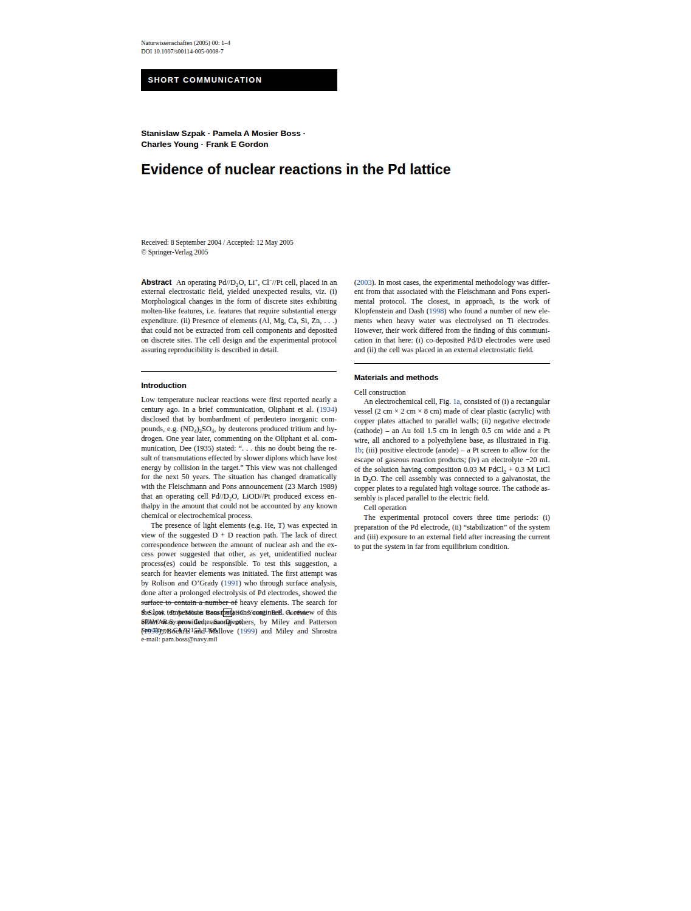Naturwissenschaften (2005) 00: 1–4
DOI 10.1007/s00114-005-0008-7
SHORT COMMUNICATION
Stanislaw Szpak · Pamela A Mosier Boss ·
Charles Young · Frank E Gordon
Evidence of nuclear reactions in the Pd lattice
Received: 8 September 2004 / Accepted: 12 May 2005
© Springer-Verlag 2005
Abstract An operating Pd//D2O, Li+, Cl−//Pt cell, placed in an external electrostatic field, yielded unexpected results, viz. (i) Morphological changes in the form of discrete sites exhibiting molten-like features, i.e. features that require substantial energy expenditure. (ii) Presence of elements (Al, Mg, Ca, Si, Zn, . . .) that could not be extracted from cell components and deposited on discrete sites. The cell design and the experimental protocol assuring reproducibility is described in detail.
Introduction
Low temperature nuclear reactions were first reported nearly a century ago. In a brief communication, Oliphant et al. (1934) disclosed that by bombardment of perdeutero inorganic compounds, e.g. (ND4)2SO4, by deuterons produced tritium and hydrogen. One year later, commenting on the Oliphant et al. communication, Dee (1935) stated: “. . . this no doubt being the result of transmutations effected by slower diplons which have lost energy by collision in the target.” This view was not challenged for the next 50 years. The situation has changed dramatically with the Fleischmann and Pons announcement (23 March 1989) that an operating cell Pd//D2O, LiOD//Pt produced excess enthalpy in the amount that could not be accounted by any known chemical or electrochemical process.
The presence of light elements (e.g. He, T) was expected in view of the suggested D + D reaction path. The lack of direct correspondence between the amount of nuclear ash and the excess power suggested that other, as yet, unidentified nuclear process(es) could be responsible. To test this suggestion, a search for heavier elements was initiated. The first attempt was by Rolison and O’Grady (1991) who through surface analysis, done after a prolonged electrolysis of Pd electrodes, showed the surface to contain a number of heavy elements. The search for the low temperature transmutations continued. A review of this effort was provided, among others, by Miley and Patterson (1996), Bockris and Mallove (1999) and Miley and Shrostra (2003). In most cases, the experimental methodology was different from that associated with the Fleischmann and Pons experimental protocol. The closest, in approach, is the work of Klopfenstein and Dash (1998) who found a number of new elements when heavy water was electrolysed on Ti electrodes. However, their work differed from the finding of this communication in that here: (i) co-deposited Pd/D electrodes were used and (ii) the cell was placed in an external electrostatic field.
Materials and methods
Cell construction
An electrochemical cell, Fig. 1a, consisted of (i) a rectangular vessel (2 cm × 2 cm × 8 cm) made of clear plastic (acrylic) with copper plates attached to parallel walls; (ii) negative electrode (cathode) – an Au foil 1.5 cm in length 0.5 cm wide and a Pt wire, all anchored to a polyethylene base, as illustrated in Fig. 1b; (iii) positive electrode (anode) – a Pt screen to allow for the escape of gaseous reaction products; (iv) an electrolyte −20 mL of the solution having composition 0.03 M PdCl2 + 0.3 M LiCl in D2O. The cell assembly was connected to a galvanostat, the copper plates to a regulated high voltage source. The cathode assembly is placed parallel to the electric field.
Cell operation
The experimental protocol covers three time periods: (i) preparation of the Pd electrode, (ii) “stabilization” of the system and (iii) exposure to an external field after increasing the current to put the system in far from equilibrium condition.
S. Szpak · P. A. Mosier Boss (✉) · C. Young · F. E. Gordon
SPAWAR Systems Center San Diego,
San Diego, CA 92152, USA
e-mail: pam.boss@navy.mil